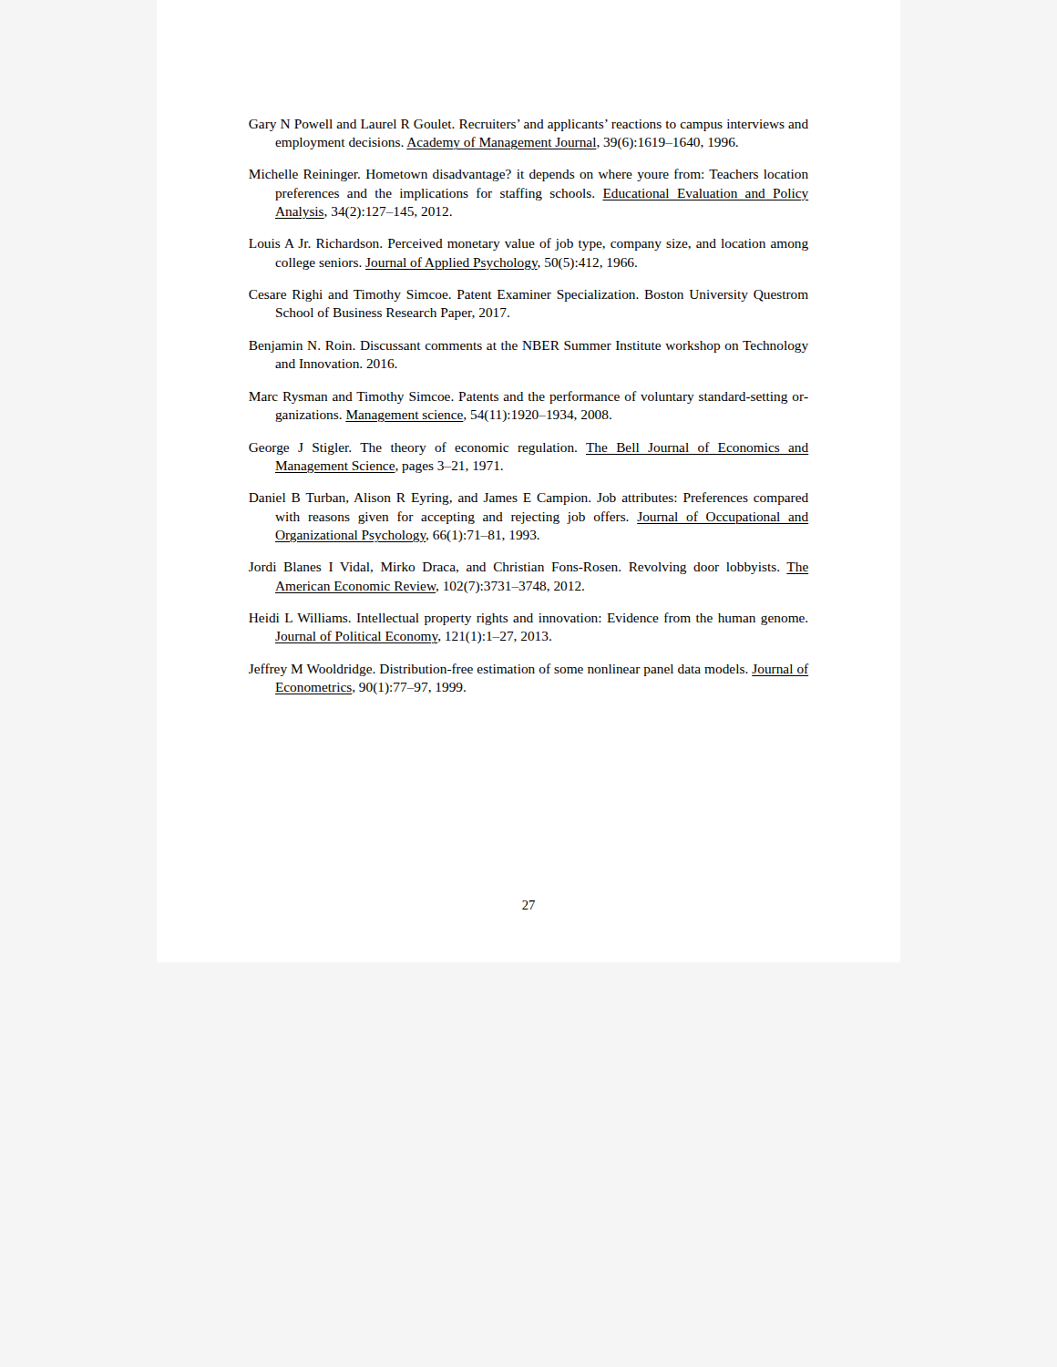Gary N Powell and Laurel R Goulet. Recruiters’ and applicants’ reactions to campus interviews and employment decisions. Academy of Management Journal, 39(6):1619–1640, 1996.
Michelle Reininger. Hometown disadvantage? it depends on where youre from: Teachers location preferences and the implications for staffing schools. Educational Evaluation and Policy Analysis, 34(2):127–145, 2012.
Louis A Jr. Richardson. Perceived monetary value of job type, company size, and location among college seniors. Journal of Applied Psychology, 50(5):412, 1966.
Cesare Righi and Timothy Simcoe. Patent Examiner Specialization. Boston University Questrom School of Business Research Paper, 2017.
Benjamin N. Roin. Discussant comments at the NBER Summer Institute workshop on Technology and Innovation. 2016.
Marc Rysman and Timothy Simcoe. Patents and the performance of voluntary standard-setting organizations. Management science, 54(11):1920–1934, 2008.
George J Stigler. The theory of economic regulation. The Bell Journal of Economics and Management Science, pages 3–21, 1971.
Daniel B Turban, Alison R Eyring, and James E Campion. Job attributes: Preferences compared with reasons given for accepting and rejecting job offers. Journal of Occupational and Organizational Psychology, 66(1):71–81, 1993.
Jordi Blanes I Vidal, Mirko Draca, and Christian Fons-Rosen. Revolving door lobbyists. The American Economic Review, 102(7):3731–3748, 2012.
Heidi L Williams. Intellectual property rights and innovation: Evidence from the human genome. Journal of Political Economy, 121(1):1–27, 2013.
Jeffrey M Wooldridge. Distribution-free estimation of some nonlinear panel data models. Journal of Econometrics, 90(1):77–97, 1999.
27